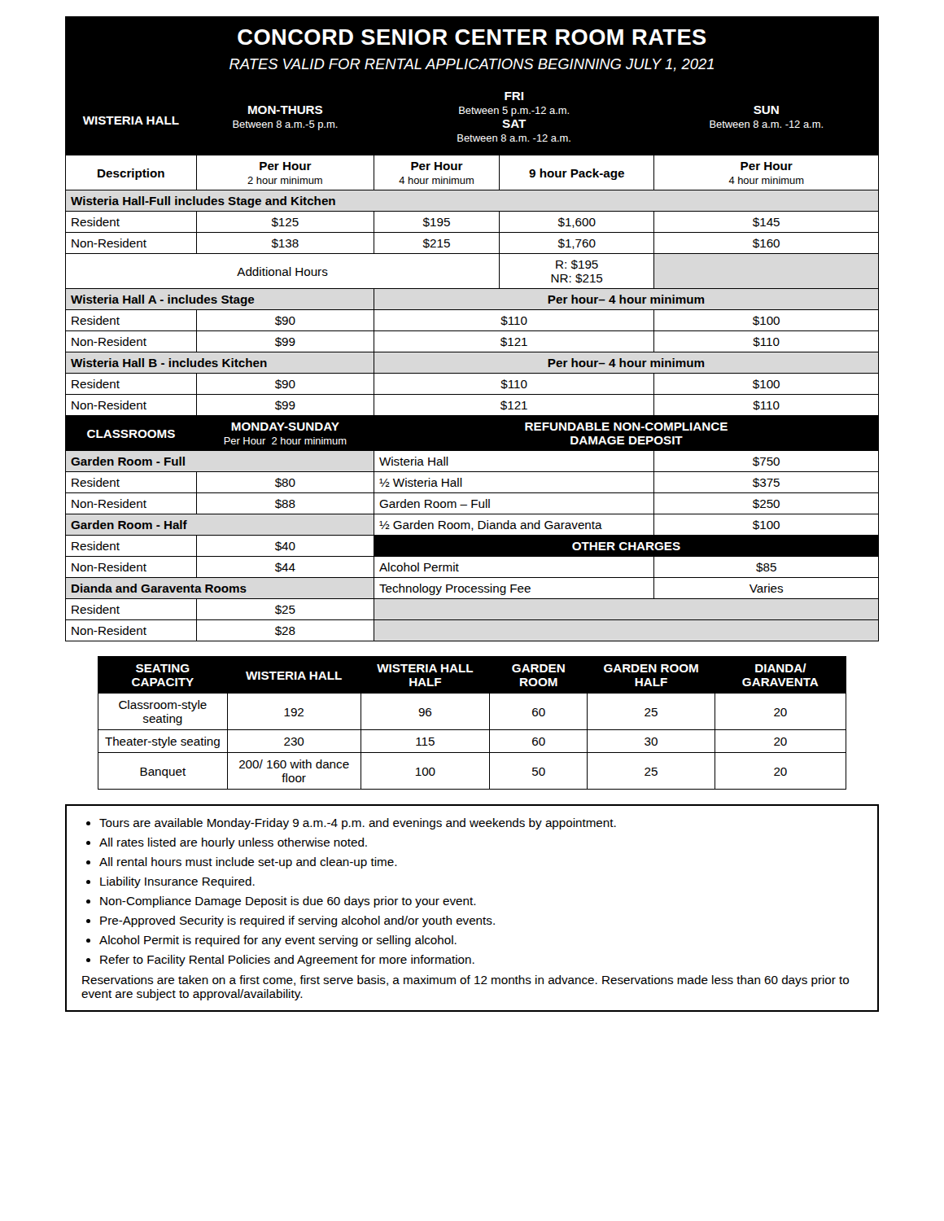CONCORD SENIOR CENTER ROOM RATES
RATES VALID FOR RENTAL APPLICATIONS BEGINNING JULY 1, 2021
| WISTERIA HALL | MON-THURS Between 8 a.m.-5 p.m. | FRI Between 5 p.m.-12 a.m. SAT Between 8 a.m. -12 a.m. | SUN Between 8 a.m. -12 a.m. |
| --- | --- | --- | --- |
| Description | Per Hour 2 hour minimum | Per Hour 4 hour minimum | 9 hour Pack-age | Per Hour 4 hour minimum |
| Wisteria Hall-Full includes Stage and Kitchen |
| Resident | $125 | $195 | $1,600 | $145 |
| Non-Resident | $138 | $215 | $1,760 | $160 |
| Additional Hours | R: $195 NR: $215 | |
| Wisteria Hall A - includes Stage | Per hour– 4 hour minimum |
| Resident | $90 | $110 | $100 |
| Non-Resident | $99 | $121 | $110 |
| Wisteria Hall B - includes Kitchen | Per hour– 4 hour minimum |
| Resident | $90 | $110 | $100 |
| Non-Resident | $99 | $121 | $110 |
| CLASSROOMS | MONDAY-SUNDAY Per Hour 2 hour minimum | REFUNDABLE NON-COMPLIANCE DAMAGE DEPOSIT |
| Garden Room - Full | Wisteria Hall | $750 |
| Resident | $80 | ½ Wisteria Hall | $375 |
| Non-Resident | $88 | Garden Room – Full | $250 |
| Garden Room - Half | ½ Garden Room, Dianda and Garaventa | $100 |
| Resident | $40 | OTHER CHARGES |
| Non-Resident | $44 | Alcohol Permit | $85 |
| Dianda and Garaventa Rooms | Technology Processing Fee | Varies |
| Resident | $25 | |
| Non-Resident | $28 | |
| SEATING CAPACITY | WISTERIA HALL | WISTERIA HALL HALF | GARDEN ROOM | GARDEN ROOM HALF | DIANDA/ GARAVENTA |
| --- | --- | --- | --- | --- | --- |
| Classroom-style seating | 192 | 96 | 60 | 25 | 20 |
| Theater-style seating | 230 | 115 | 60 | 30 | 20 |
| Banquet | 200/ 160 with dance floor | 100 | 50 | 25 | 20 |
Tours are available Monday-Friday 9 a.m.-4 p.m. and evenings and weekends by appointment.
All rates listed are hourly unless otherwise noted.
All rental hours must include set-up and clean-up time.
Liability Insurance Required.
Non-Compliance Damage Deposit is due 60 days prior to your event.
Pre-Approved Security is required if serving alcohol and/or youth events.
Alcohol Permit is required for any event serving or selling alcohol.
Refer to Facility Rental Policies and Agreement for more information.
Reservations are taken on a first come, first serve basis, a maximum of 12 months in advance. Reservations made less than 60 days prior to event are subject to approval/availability.